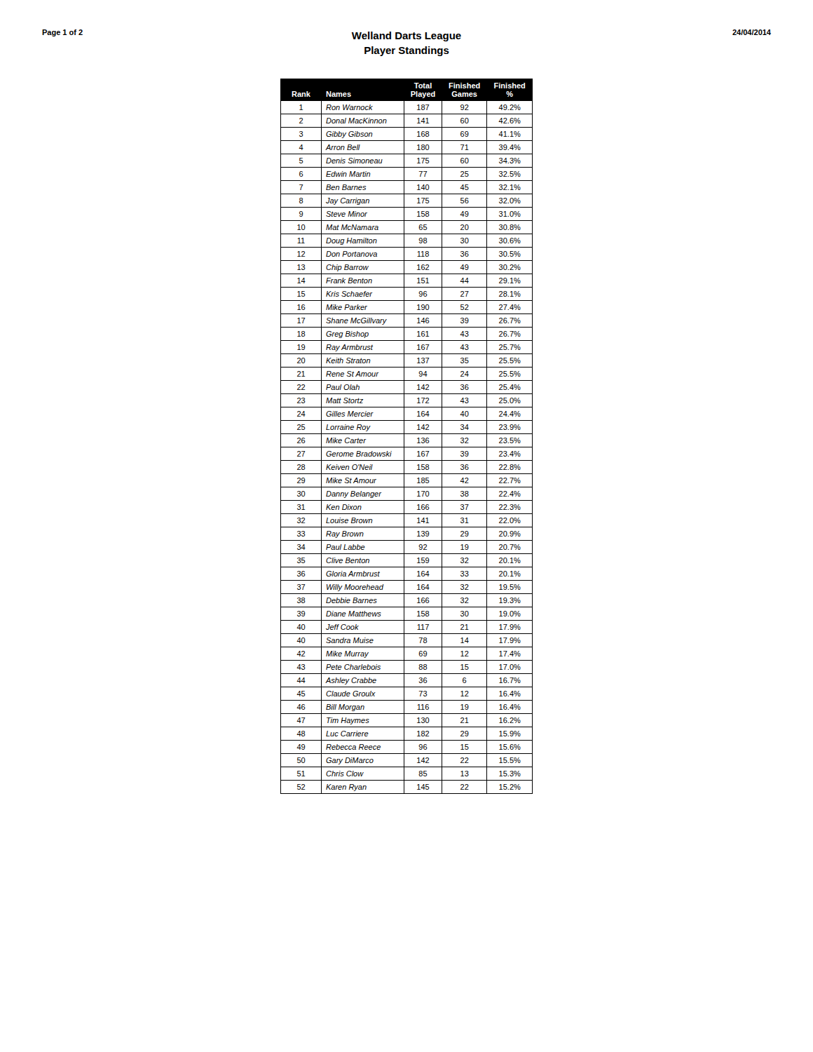Page 1 of 2
Welland Darts League
Player Standings
24/04/2014
| Rank | Names | Total Played | Finished Games | Finished % |
| --- | --- | --- | --- | --- |
| 1 | Ron Warnock | 187 | 92 | 49.2% |
| 2 | Donal MacKinnon | 141 | 60 | 42.6% |
| 3 | Gibby Gibson | 168 | 69 | 41.1% |
| 4 | Arron Bell | 180 | 71 | 39.4% |
| 5 | Denis Simoneau | 175 | 60 | 34.3% |
| 6 | Edwin Martin | 77 | 25 | 32.5% |
| 7 | Ben Barnes | 140 | 45 | 32.1% |
| 8 | Jay Carrigan | 175 | 56 | 32.0% |
| 9 | Steve Minor | 158 | 49 | 31.0% |
| 10 | Mat McNamara | 65 | 20 | 30.8% |
| 11 | Doug Hamilton | 98 | 30 | 30.6% |
| 12 | Don Portanova | 118 | 36 | 30.5% |
| 13 | Chip Barrow | 162 | 49 | 30.2% |
| 14 | Frank Benton | 151 | 44 | 29.1% |
| 15 | Kris Schaefer | 96 | 27 | 28.1% |
| 16 | Mike Parker | 190 | 52 | 27.4% |
| 17 | Shane McGillvary | 146 | 39 | 26.7% |
| 18 | Greg Bishop | 161 | 43 | 26.7% |
| 19 | Ray Armbrust | 167 | 43 | 25.7% |
| 20 | Keith Straton | 137 | 35 | 25.5% |
| 21 | Rene St Amour | 94 | 24 | 25.5% |
| 22 | Paul Olah | 142 | 36 | 25.4% |
| 23 | Matt Stortz | 172 | 43 | 25.0% |
| 24 | Gilles Mercier | 164 | 40 | 24.4% |
| 25 | Lorraine Roy | 142 | 34 | 23.9% |
| 26 | Mike Carter | 136 | 32 | 23.5% |
| 27 | Gerome Bradowski | 167 | 39 | 23.4% |
| 28 | Keiven O'Neil | 158 | 36 | 22.8% |
| 29 | Mike St Amour | 185 | 42 | 22.7% |
| 30 | Danny Belanger | 170 | 38 | 22.4% |
| 31 | Ken Dixon | 166 | 37 | 22.3% |
| 32 | Louise Brown | 141 | 31 | 22.0% |
| 33 | Ray Brown | 139 | 29 | 20.9% |
| 34 | Paul Labbe | 92 | 19 | 20.7% |
| 35 | Clive Benton | 159 | 32 | 20.1% |
| 36 | Gloria Armbrust | 164 | 33 | 20.1% |
| 37 | Willy Moorehead | 164 | 32 | 19.5% |
| 38 | Debbie Barnes | 166 | 32 | 19.3% |
| 39 | Diane Matthews | 158 | 30 | 19.0% |
| 40 | Jeff Cook | 117 | 21 | 17.9% |
| 40 | Sandra Muise | 78 | 14 | 17.9% |
| 42 | Mike Murray | 69 | 12 | 17.4% |
| 43 | Pete Charlebois | 88 | 15 | 17.0% |
| 44 | Ashley Crabbe | 36 | 6 | 16.7% |
| 45 | Claude Groulx | 73 | 12 | 16.4% |
| 46 | Bill Morgan | 116 | 19 | 16.4% |
| 47 | Tim Haymes | 130 | 21 | 16.2% |
| 48 | Luc Carriere | 182 | 29 | 15.9% |
| 49 | Rebecca Reece | 96 | 15 | 15.6% |
| 50 | Gary DiMarco | 142 | 22 | 15.5% |
| 51 | Chris Clow | 85 | 13 | 15.3% |
| 52 | Karen Ryan | 145 | 22 | 15.2% |